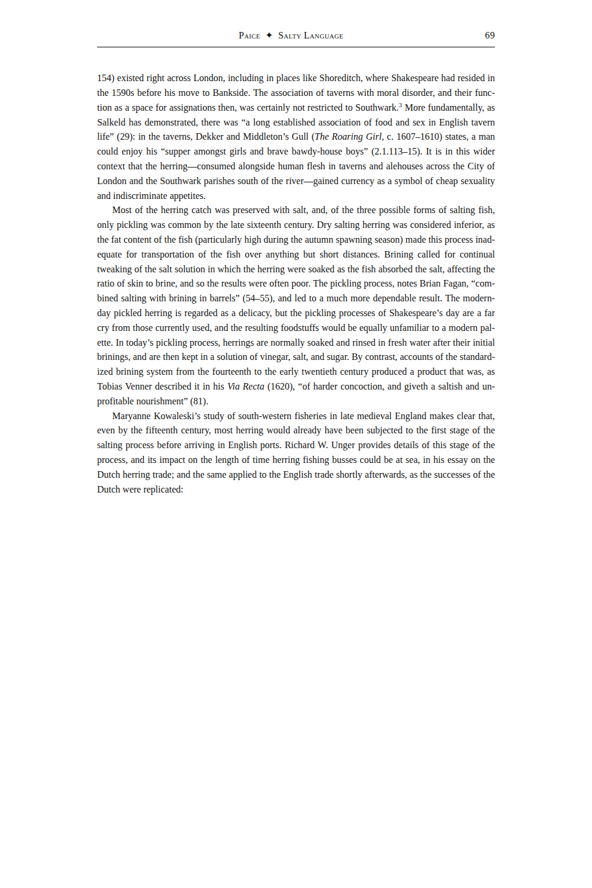Paice ✦ Salty Language 69
154) existed right across London, including in places like Shoreditch, where Shakespeare had resided in the 1590s before his move to Bankside. The association of taverns with moral disorder, and their function as a space for assignations then, was certainly not restricted to Southwark.3 More fundamentally, as Salkeld has demonstrated, there was “a long established association of food and sex in English tavern life” (29): in the taverns, Dekker and Middleton’s Gull (The Roaring Girl, c. 1607–1610) states, a man could enjoy his “supper amongst girls and brave bawdy-house boys” (2.1.113–15). It is in this wider context that the herring—consumed alongside human flesh in taverns and alehouses across the City of London and the Southwark parishes south of the river—gained currency as a symbol of cheap sexuality and indiscriminate appetites.
Most of the herring catch was preserved with salt, and, of the three possible forms of salting fish, only pickling was common by the late sixteenth century. Dry salting herring was considered inferior, as the fat content of the fish (particularly high during the autumn spawning season) made this process inadequate for transportation of the fish over anything but short distances. Brining called for continual tweaking of the salt solution in which the herring were soaked as the fish absorbed the salt, affecting the ratio of skin to brine, and so the results were often poor. The pickling process, notes Brian Fagan, “combined salting with brining in barrels” (54–55), and led to a much more dependable result. The modern-day pickled herring is regarded as a delicacy, but the pickling processes of Shakespeare’s day are a far cry from those currently used, and the resulting foodstuffs would be equally unfamiliar to a modern palette. In today’s pickling process, herrings are normally soaked and rinsed in fresh water after their initial brinings, and are then kept in a solution of vinegar, salt, and sugar. By contrast, accounts of the standardized brining system from the fourteenth to the early twentieth century produced a product that was, as Tobias Venner described it in his Via Recta (1620), “of harder concoction, and giveth a saltish and unprofitable nourishment” (81).
Maryanne Kowaleski’s study of south-western fisheries in late medieval England makes clear that, even by the fifteenth century, most herring would already have been subjected to the first stage of the salting process before arriving in English ports. Richard W. Unger provides details of this stage of the process, and its impact on the length of time herring fishing busses could be at sea, in his essay on the Dutch herring trade; and the same applied to the English trade shortly afterwards, as the successes of the Dutch were replicated: